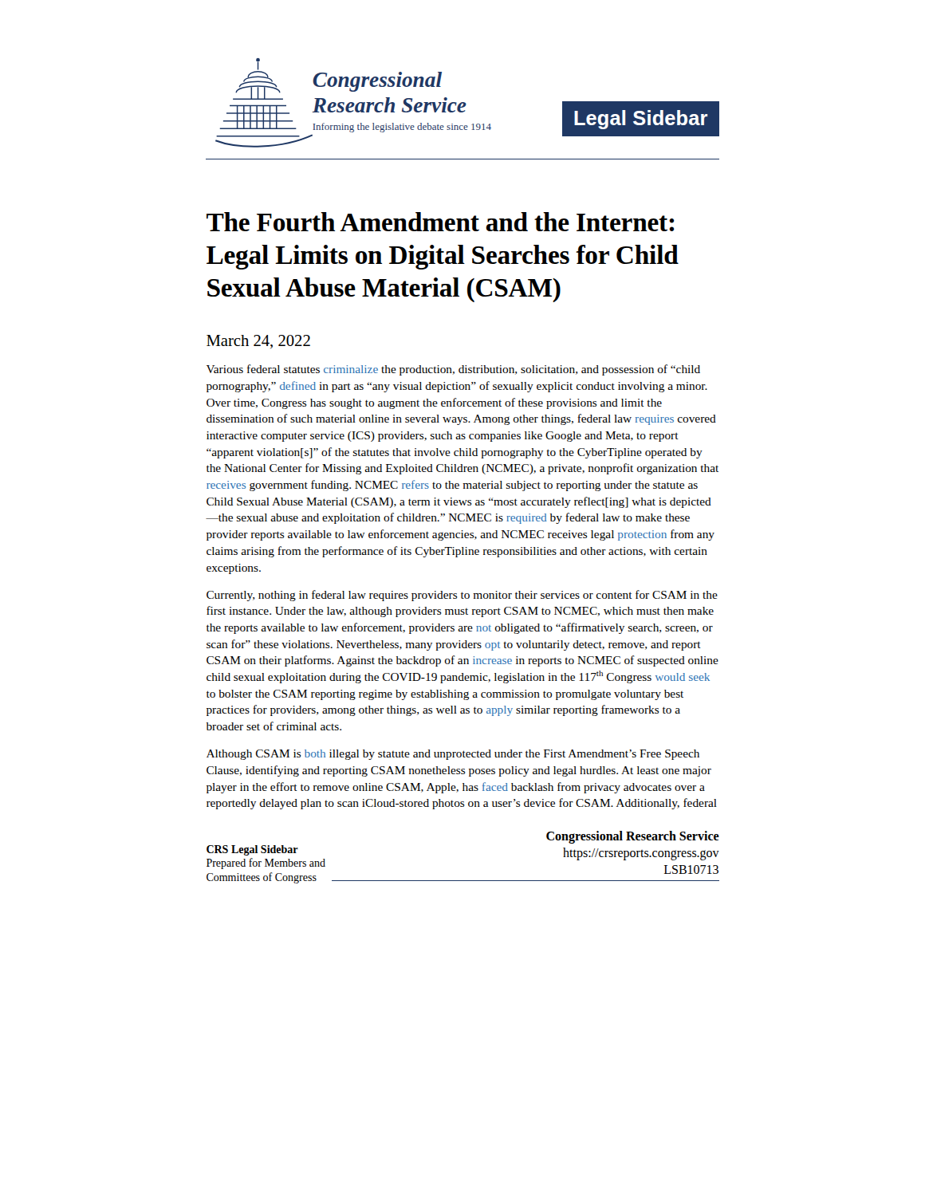Congressional Research Service Informing the legislative debate since 1914
Legal Sidebar
The Fourth Amendment and the Internet:
Legal Limits on Digital Searches for Child
Sexual Abuse Material (CSAM)
March 24, 2022
Various federal statutes criminalize the production, distribution, solicitation, and possession of “child pornography,” defined in part as “any visual depiction” of sexually explicit conduct involving a minor. Over time, Congress has sought to augment the enforcement of these provisions and limit the dissemination of such material online in several ways. Among other things, federal law requires covered interactive computer service (ICS) providers, such as companies like Google and Meta, to report “apparent violation[s]” of the statutes that involve child pornography to the CyberTipline operated by the National Center for Missing and Exploited Children (NCMEC), a private, nonprofit organization that receives government funding. NCMEC refers to the material subject to reporting under the statute as Child Sexual Abuse Material (CSAM), a term it views as “most accurately reflect[ing] what is depicted—the sexual abuse and exploitation of children.” NCMEC is required by federal law to make these provider reports available to law enforcement agencies, and NCMEC receives legal protection from any claims arising from the performance of its CyberTipline responsibilities and other actions, with certain exceptions.
Currently, nothing in federal law requires providers to monitor their services or content for CSAM in the first instance. Under the law, although providers must report CSAM to NCMEC, which must then make the reports available to law enforcement, providers are not obligated to “affirmatively search, screen, or scan for” these violations. Nevertheless, many providers opt to voluntarily detect, remove, and report CSAM on their platforms. Against the backdrop of an increase in reports to NCMEC of suspected online child sexual exploitation during the COVID-19 pandemic, legislation in the 117th Congress would seek to bolster the CSAM reporting regime by establishing a commission to promulgate voluntary best practices for providers, among other things, as well as to apply similar reporting frameworks to a broader set of criminal acts.
Although CSAM is both illegal by statute and unprotected under the First Amendment’s Free Speech Clause, identifying and reporting CSAM nonetheless poses policy and legal hurdles. At least one major player in the effort to remove online CSAM, Apple, has faced backlash from privacy advocates over a reportedly delayed plan to scan iCloud-stored photos on a user’s device for CSAM. Additionally, federal
Congressional Research Service
https://crsreports.congress.gov
LSB10713
CRS Legal Sidebar
Prepared for Members and
Committees of Congress